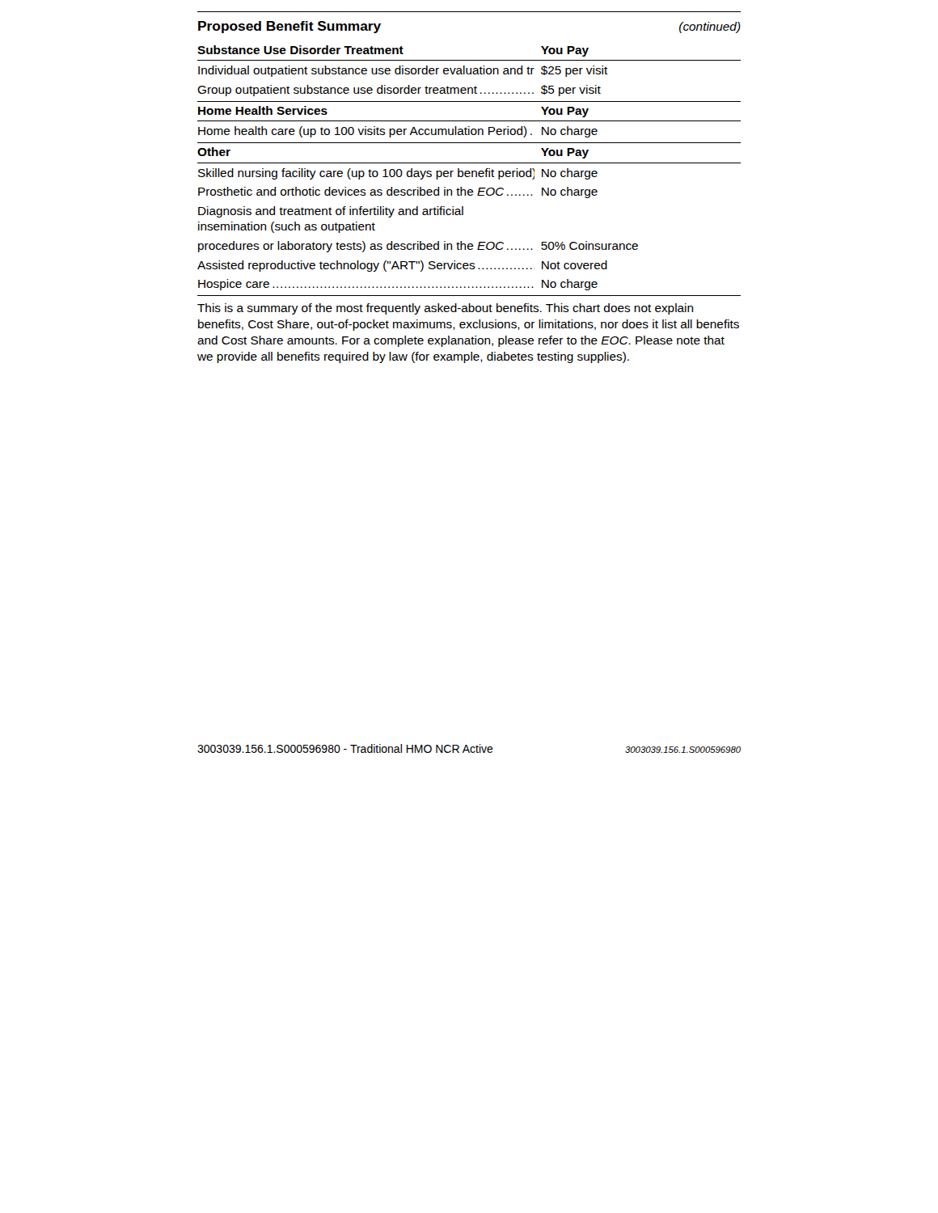Proposed Benefit Summary
(continued)
| Substance Use Disorder Treatment | You Pay |
| Individual outpatient substance use disorder evaluation and treatment | $25 per visit |
| Group outpatient substance use disorder treatment | $5 per visit |
| Home Health Services | You Pay |
| Home health care (up to 100 visits per Accumulation Period) | No charge |
| Other | You Pay |
| Skilled nursing facility care (up to 100 days per benefit period) | No charge |
| Prosthetic and orthotic devices as described in the EOC | No charge |
| Diagnosis and treatment of infertility and artificial insemination (such as outpatient | |
| procedures or laboratory tests) as described in the EOC | 50% Coinsurance |
| Assisted reproductive technology ("ART") Services | Not covered |
| Hospice care | No charge |
This is a summary of the most frequently asked-about benefits. This chart does not explain benefits, Cost Share, out-of-pocket maximums, exclusions, or limitations, nor does it list all benefits and Cost Share amounts. For a complete explanation, please refer to the EOC. Please note that we provide all benefits required by law (for example, diabetes testing supplies).
3003039.156.1.S000596980 - Traditional HMO NCR Active
3003039.156.1.S000596980